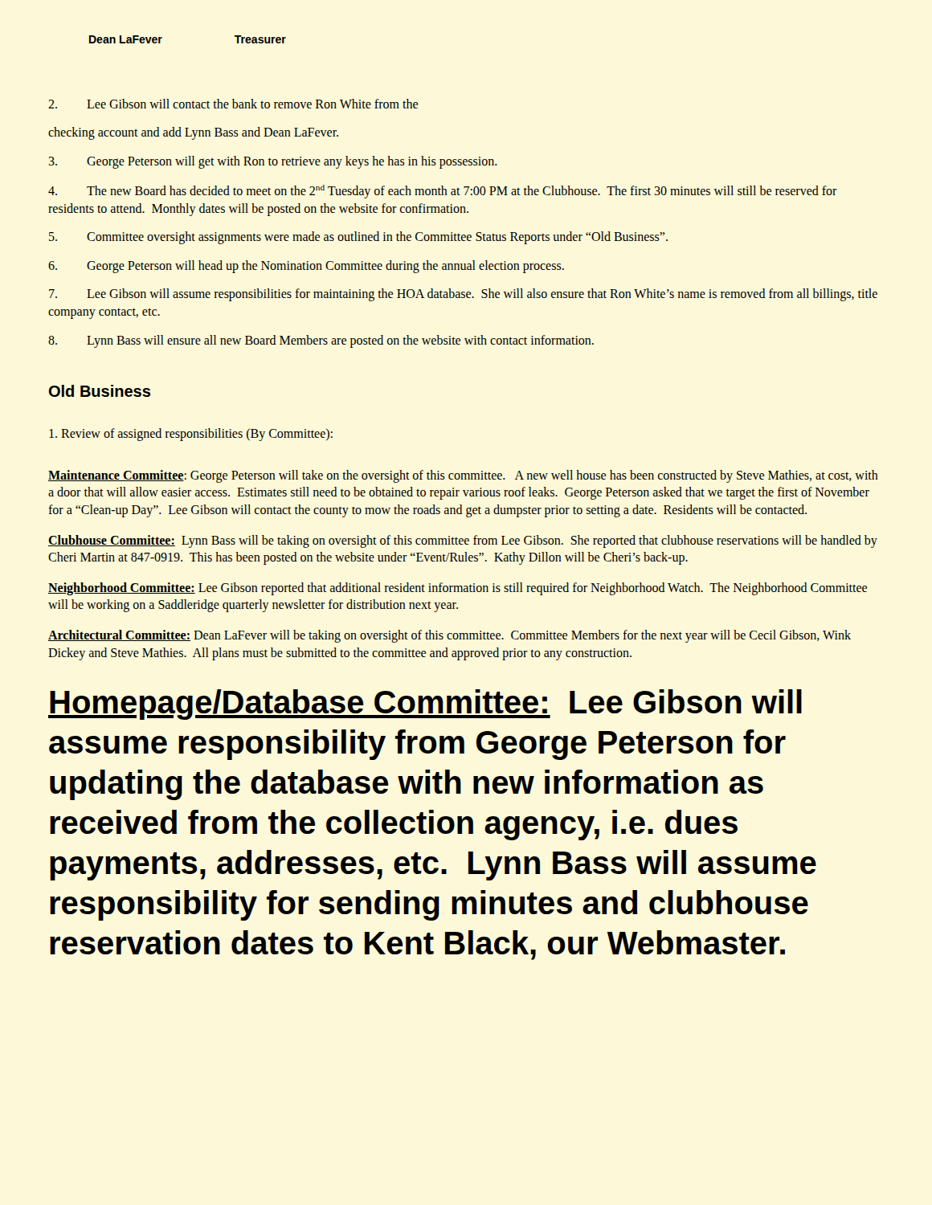Dean LaFever Treasurer
2. Lee Gibson will contact the bank to remove Ron White from the
checking account and add Lynn Bass and Dean LaFever.
3. George Peterson will get with Ron to retrieve any keys he has in his possession.
4. The new Board has decided to meet on the 2nd Tuesday of each month at 7:00 PM at the Clubhouse. The first 30 minutes will still be reserved for residents to attend. Monthly dates will be posted on the website for confirmation.
5. Committee oversight assignments were made as outlined in the Committee Status Reports under “Old Business”.
6. George Peterson will head up the Nomination Committee during the annual election process.
7. Lee Gibson will assume responsibilities for maintaining the HOA database. She will also ensure that Ron White’s name is removed from all billings, title company contact, etc.
8. Lynn Bass will ensure all new Board Members are posted on the website with contact information.
Old Business
1. Review of assigned responsibilities (By Committee):
Maintenance Committee: George Peterson will take on the oversight of this committee. A new well house has been constructed by Steve Mathies, at cost, with a door that will allow easier access. Estimates still need to be obtained to repair various roof leaks. George Peterson asked that we target the first of November for a “Clean-up Day”. Lee Gibson will contact the county to mow the roads and get a dumpster prior to setting a date. Residents will be contacted.
Clubhouse Committee: Lynn Bass will be taking on oversight of this committee from Lee Gibson. She reported that clubhouse reservations will be handled by Cheri Martin at 847-0919. This has been posted on the website under “Event/Rules”. Kathy Dillon will be Cheri’s back-up.
Neighborhood Committee: Lee Gibson reported that additional resident information is still required for Neighborhood Watch. The Neighborhood Committee will be working on a Saddleridge quarterly newsletter for distribution next year.
Architectural Committee: Dean LaFever will be taking on oversight of this committee. Committee Members for the next year will be Cecil Gibson, Wink Dickey and Steve Mathies. All plans must be submitted to the committee and approved prior to any construction.
Homepage/Database Committee: Lee Gibson will assume responsibility from George Peterson for updating the database with new information as received from the collection agency, i.e. dues payments, addresses, etc. Lynn Bass will assume responsibility for sending minutes and clubhouse reservation dates to Kent Black, our Webmaster.